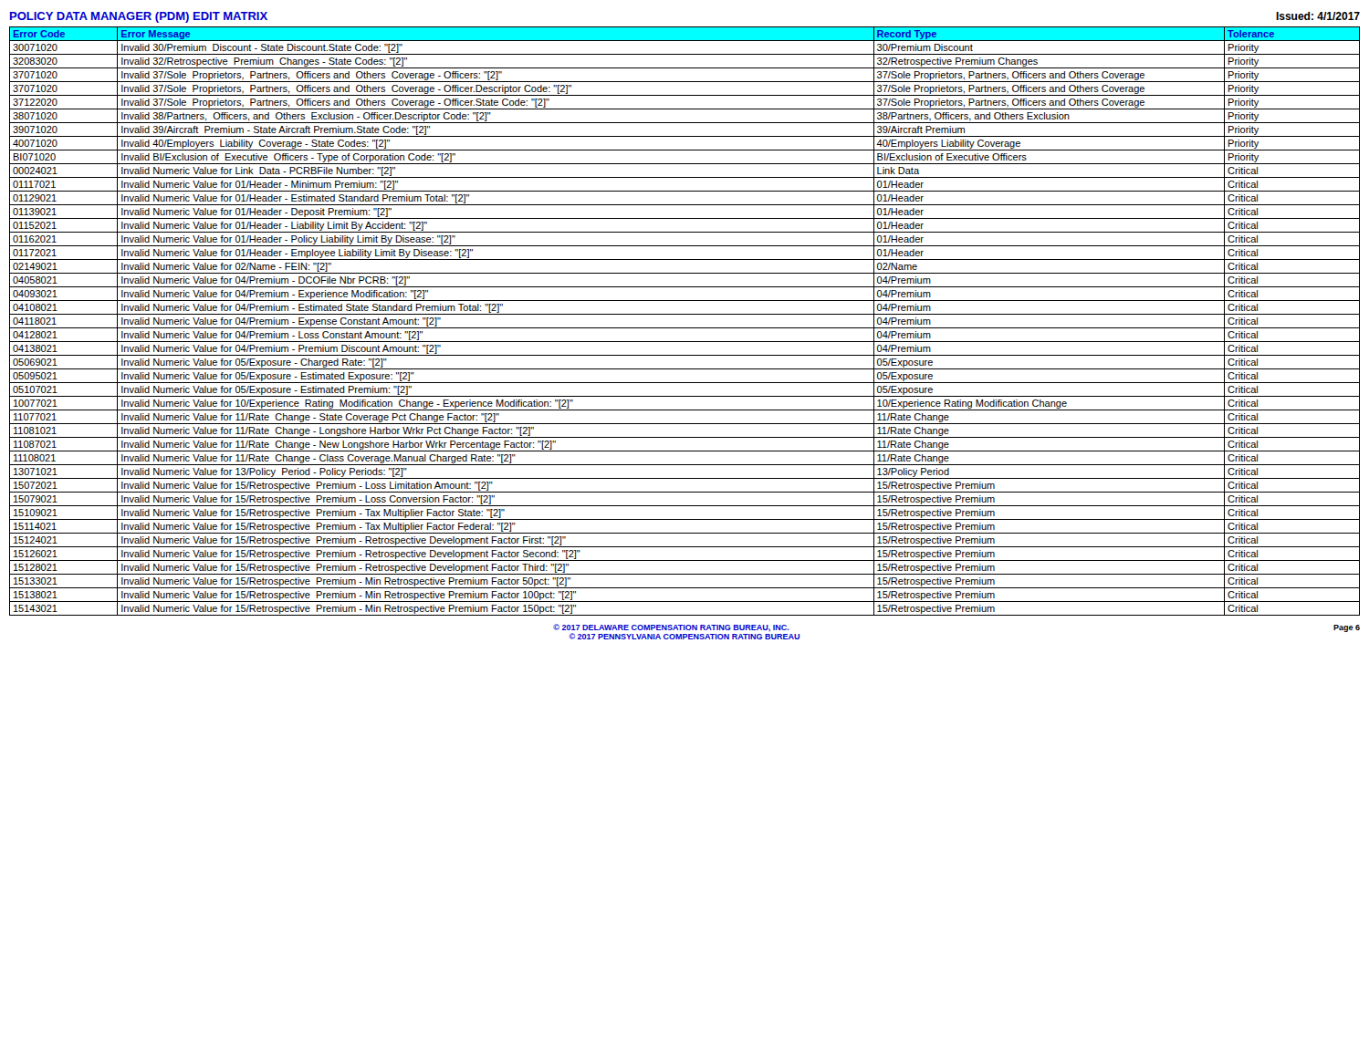POLICY DATA MANAGER (PDM) EDIT MATRIX Issued: 4/1/2017
| Error Code | Error Message | Record Type | Tolerance |
| --- | --- | --- | --- |
| 30071020 | Invalid 30/Premium Discount - State Discount.State Code: "[2]" | 30/Premium Discount | Priority |
| 32083020 | Invalid 32/Retrospective Premium Changes - State Codes: "[2]" | 32/Retrospective Premium Changes | Priority |
| 37071020 | Invalid 37/Sole Proprietors, Partners, Officers and Others Coverage - Officers: "[2]" | 37/Sole Proprietors, Partners, Officers and Others Coverage | Priority |
| 37071020 | Invalid 37/Sole Proprietors, Partners, Officers and Others Coverage - Officer.Descriptor Code: "[2]" | 37/Sole Proprietors, Partners, Officers and Others Coverage | Priority |
| 37122020 | Invalid 37/Sole Proprietors, Partners, Officers and Others Coverage - Officer.State Code: "[2]" | 37/Sole Proprietors, Partners, Officers and Others Coverage | Priority |
| 38071020 | Invalid 38/Partners, Officers, and Others Exclusion - Officer.Descriptor Code: "[2]" | 38/Partners, Officers, and Others Exclusion | Priority |
| 39071020 | Invalid 39/Aircraft Premium - State Aircraft Premium.State Code: "[2]" | 39/Aircraft Premium | Priority |
| 40071020 | Invalid 40/Employers Liability Coverage - State Codes: "[2]" | 40/Employers Liability Coverage | Priority |
| BI071020 | Invalid BI/Exclusion of Executive Officers - Type of Corporation Code: "[2]" | BI/Exclusion of Executive Officers | Priority |
| 00024021 | Invalid Numeric Value for Link Data - PCRBFile Number: "[2]" | Link Data | Critical |
| 01117021 | Invalid Numeric Value for 01/Header - Minimum Premium: "[2]" | 01/Header | Critical |
| 01129021 | Invalid Numeric Value for 01/Header - Estimated Standard Premium Total: "[2]" | 01/Header | Critical |
| 01139021 | Invalid Numeric Value for 01/Header - Deposit Premium: "[2]" | 01/Header | Critical |
| 01152021 | Invalid Numeric Value for 01/Header - Liability Limit By Accident: "[2]" | 01/Header | Critical |
| 01162021 | Invalid Numeric Value for 01/Header - Policy Liability Limit By Disease: "[2]" | 01/Header | Critical |
| 01172021 | Invalid Numeric Value for 01/Header - Employee Liability Limit By Disease: "[2]" | 01/Header | Critical |
| 02149021 | Invalid Numeric Value for 02/Name - FEIN: "[2]" | 02/Name | Critical |
| 04058021 | Invalid Numeric Value for 04/Premium - DCOFile Nbr PCRB: "[2]" | 04/Premium | Critical |
| 04093021 | Invalid Numeric Value for 04/Premium - Experience Modification: "[2]" | 04/Premium | Critical |
| 04108021 | Invalid Numeric Value for 04/Premium - Estimated State Standard Premium Total: "[2]" | 04/Premium | Critical |
| 04118021 | Invalid Numeric Value for 04/Premium - Expense Constant Amount: "[2]" | 04/Premium | Critical |
| 04128021 | Invalid Numeric Value for 04/Premium - Loss Constant Amount: "[2]" | 04/Premium | Critical |
| 04138021 | Invalid Numeric Value for 04/Premium - Premium Discount Amount: "[2]" | 04/Premium | Critical |
| 05069021 | Invalid Numeric Value for 05/Exposure - Charged Rate: "[2]" | 05/Exposure | Critical |
| 05095021 | Invalid Numeric Value for 05/Exposure - Estimated Exposure: "[2]" | 05/Exposure | Critical |
| 05107021 | Invalid Numeric Value for 05/Exposure - Estimated Premium: "[2]" | 05/Exposure | Critical |
| 10077021 | Invalid Numeric Value for 10/Experience Rating Modification Change - Experience Modification: "[2]" | 10/Experience Rating Modification Change | Critical |
| 11077021 | Invalid Numeric Value for 11/Rate Change - State Coverage Pct Change Factor: "[2]" | 11/Rate Change | Critical |
| 11081021 | Invalid Numeric Value for 11/Rate Change - Longshore Harbor Wrkr Pct Change Factor: "[2]" | 11/Rate Change | Critical |
| 11087021 | Invalid Numeric Value for 11/Rate Change - New Longshore Harbor Wrkr Percentage Factor: "[2]" | 11/Rate Change | Critical |
| 11108021 | Invalid Numeric Value for 11/Rate Change - Class Coverage.Manual Charged Rate: "[2]" | 11/Rate Change | Critical |
| 13071021 | Invalid Numeric Value for 13/Policy Period - Policy Periods: "[2]" | 13/Policy Period | Critical |
| 15072021 | Invalid Numeric Value for 15/Retrospective Premium - Loss Limitation Amount: "[2]" | 15/Retrospective Premium | Critical |
| 15079021 | Invalid Numeric Value for 15/Retrospective Premium - Loss Conversion Factor: "[2]" | 15/Retrospective Premium | Critical |
| 15109021 | Invalid Numeric Value for 15/Retrospective Premium - Tax Multiplier Factor State: "[2]" | 15/Retrospective Premium | Critical |
| 15114021 | Invalid Numeric Value for 15/Retrospective Premium - Tax Multiplier Factor Federal: "[2]" | 15/Retrospective Premium | Critical |
| 15124021 | Invalid Numeric Value for 15/Retrospective Premium - Retrospective Development Factor First: "[2]" | 15/Retrospective Premium | Critical |
| 15126021 | Invalid Numeric Value for 15/Retrospective Premium - Retrospective Development Factor Second: "[2]" | 15/Retrospective Premium | Critical |
| 15128021 | Invalid Numeric Value for 15/Retrospective Premium - Retrospective Development Factor Third: "[2]" | 15/Retrospective Premium | Critical |
| 15133021 | Invalid Numeric Value for 15/Retrospective Premium - Min Retrospective Premium Factor 50pct: "[2]" | 15/Retrospective Premium | Critical |
| 15138021 | Invalid Numeric Value for 15/Retrospective Premium - Min Retrospective Premium Factor 100pct: "[2]" | 15/Retrospective Premium | Critical |
| 15143021 | Invalid Numeric Value for 15/Retrospective Premium - Min Retrospective Premium Factor 150pct: "[2]" | 15/Retrospective Premium | Critical |
Page 6 © 2017 DELAWARE COMPENSATION RATING BUREAU, INC.
© 2017 PENNSYLVANIA COMPENSATION RATING BUREAU